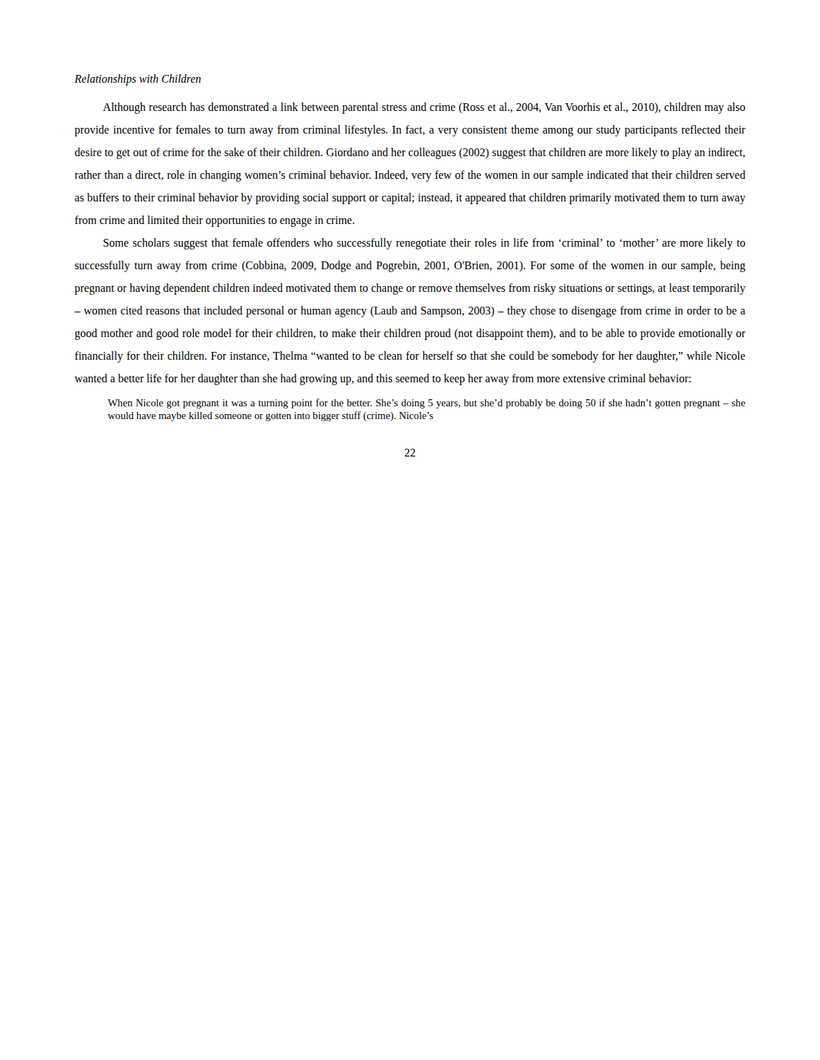Relationships with Children
Although research has demonstrated a link between parental stress and crime (Ross et al., 2004, Van Voorhis et al., 2010), children may also provide incentive for females to turn away from criminal lifestyles. In fact, a very consistent theme among our study participants reflected their desire to get out of crime for the sake of their children. Giordano and her colleagues (2002) suggest that children are more likely to play an indirect, rather than a direct, role in changing women’s criminal behavior. Indeed, very few of the women in our sample indicated that their children served as buffers to their criminal behavior by providing social support or capital; instead, it appeared that children primarily motivated them to turn away from crime and limited their opportunities to engage in crime.
Some scholars suggest that female offenders who successfully renegotiate their roles in life from ‘criminal’ to ‘mother’ are more likely to successfully turn away from crime (Cobbina, 2009, Dodge and Pogrebin, 2001, O'Brien, 2001). For some of the women in our sample, being pregnant or having dependent children indeed motivated them to change or remove themselves from risky situations or settings, at least temporarily – women cited reasons that included personal or human agency (Laub and Sampson, 2003) – they chose to disengage from crime in order to be a good mother and good role model for their children, to make their children proud (not disappoint them), and to be able to provide emotionally or financially for their children. For instance, Thelma “wanted to be clean for herself so that she could be somebody for her daughter,” while Nicole wanted a better life for her daughter than she had growing up, and this seemed to keep her away from more extensive criminal behavior:
When Nicole got pregnant it was a turning point for the better. She’s doing 5 years, but she’d probably be doing 50 if she hadn’t gotten pregnant – she would have maybe killed someone or gotten into bigger stuff (crime). Nicole’s
22